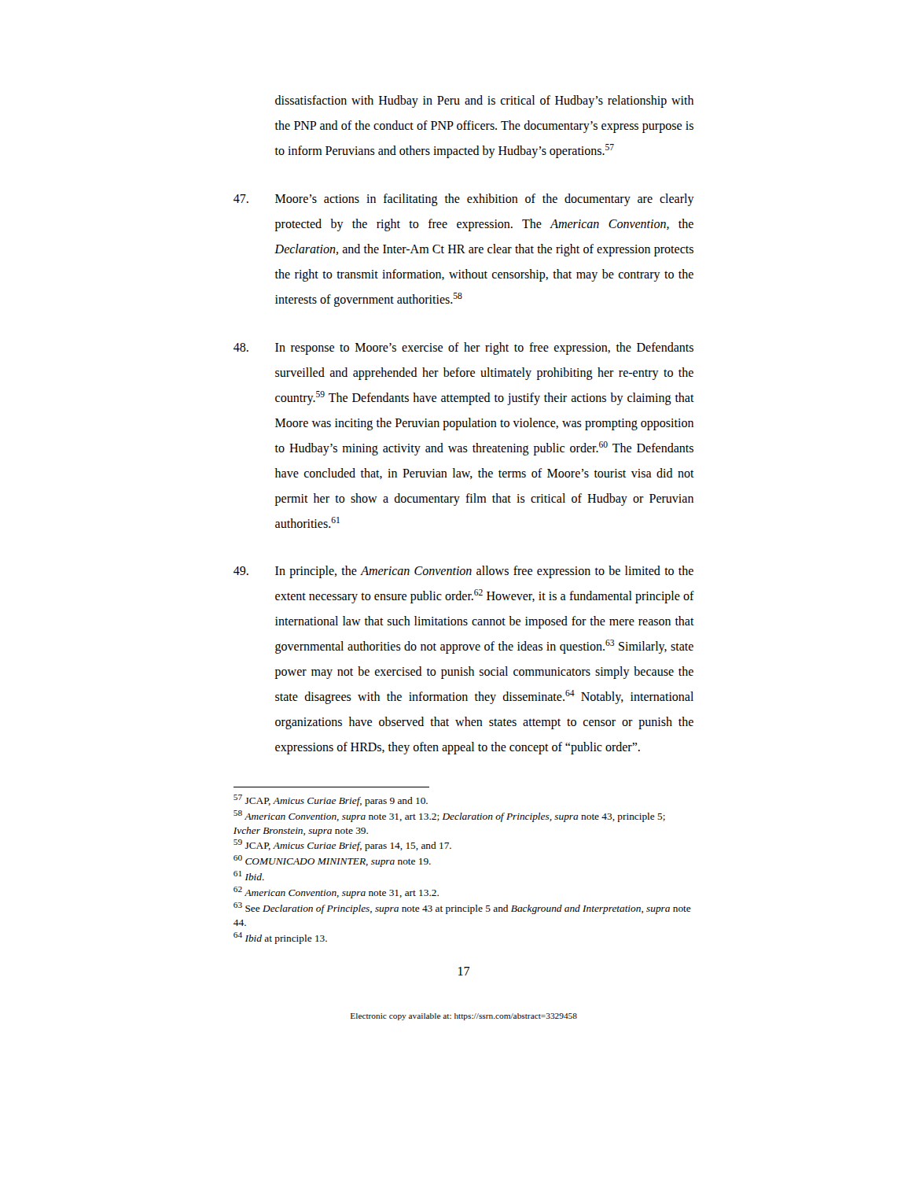dissatisfaction with Hudbay in Peru and is critical of Hudbay’s relationship with the PNP and of the conduct of PNP officers. The documentary’s express purpose is to inform Peruvians and others impacted by Hudbay’s operations.57
47.
Moore’s actions in facilitating the exhibition of the documentary are clearly protected by the right to free expression. The American Convention, the Declaration, and the Inter-Am Ct HR are clear that the right of expression protects the right to transmit information, without censorship, that may be contrary to the interests of government authorities.58
48.
In response to Moore’s exercise of her right to free expression, the Defendants surveilled and apprehended her before ultimately prohibiting her re-entry to the country.59 The Defendants have attempted to justify their actions by claiming that Moore was inciting the Peruvian population to violence, was prompting opposition to Hudbay’s mining activity and was threatening public order.60 The Defendants have concluded that, in Peruvian law, the terms of Moore’s tourist visa did not permit her to show a documentary film that is critical of Hudbay or Peruvian authorities.61
49.
In principle, the American Convention allows free expression to be limited to the extent necessary to ensure public order.62 However, it is a fundamental principle of international law that such limitations cannot be imposed for the mere reason that governmental authorities do not approve of the ideas in question.63 Similarly, state power may not be exercised to punish social communicators simply because the state disagrees with the information they disseminate.64 Notably, international organizations have observed that when states attempt to censor or punish the expressions of HRDs, they often appeal to the concept of “public order”.
57 JCAP, Amicus Curiae Brief, paras 9 and 10.
58 American Convention, supra note 31, art 13.2; Declaration of Principles, supra note 43, principle 5; Ivcher Bronstein, supra note 39.
59 JCAP, Amicus Curiae Brief, paras 14, 15, and 17.
60 COMUNICADO MININTER, supra note 19.
61 Ibid.
62 American Convention, supra note 31, art 13.2.
63 See Declaration of Principles, supra note 43 at principle 5 and Background and Interpretation, supra note 44.
64 Ibid at principle 13.
17
Electronic copy available at: https://ssrn.com/abstract=3329458